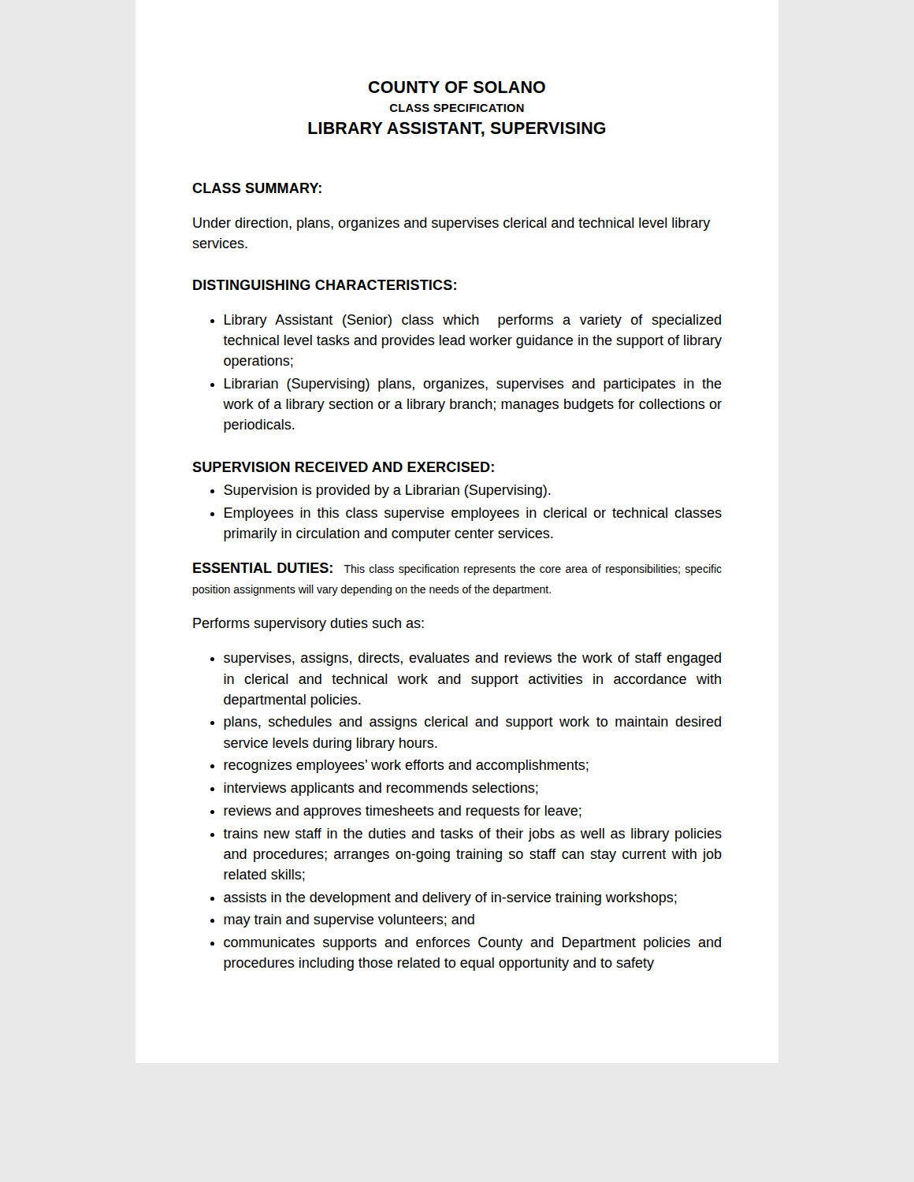COUNTY OF SOLANO
CLASS SPECIFICATION
LIBRARY ASSISTANT, SUPERVISING
CLASS SUMMARY:
Under direction, plans, organizes and supervises clerical and technical level library services.
DISTINGUISHING CHARACTERISTICS:
Library Assistant (Senior) class which performs a variety of specialized technical level tasks and provides lead worker guidance in the support of library operations;
Librarian (Supervising) plans, organizes, supervises and participates in the work of a library section or a library branch; manages budgets for collections or periodicals.
SUPERVISION RECEIVED AND EXERCISED:
Supervision is provided by a Librarian (Supervising).
Employees in this class supervise employees in clerical or technical classes primarily in circulation and computer center services.
ESSENTIAL DUTIES: This class specification represents the core area of responsibilities; specific position assignments will vary depending on the needs of the department.
Performs supervisory duties such as:
supervises, assigns, directs, evaluates and reviews the work of staff engaged in clerical and technical work and support activities in accordance with departmental policies.
plans, schedules and assigns clerical and support work to maintain desired service levels during library hours.
recognizes employees’ work efforts and accomplishments;
interviews applicants and recommends selections;
reviews and approves timesheets and requests for leave;
trains new staff in the duties and tasks of their jobs as well as library policies and procedures; arranges on-going training so staff can stay current with job related skills;
assists in the development and delivery of in-service training workshops;
may train and supervise volunteers; and
communicates supports and enforces County and Department policies and procedures including those related to equal opportunity and to safety